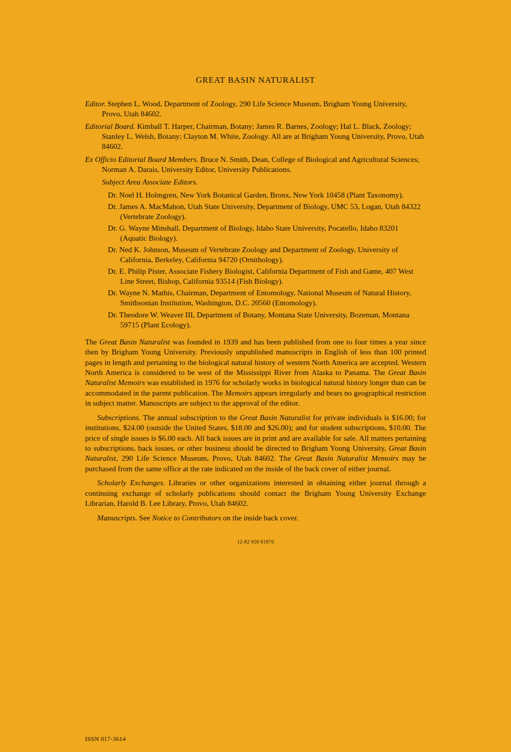GREAT BASIN NATURALIST
Editor. Stephen L. Wood, Department of Zoology, 290 Life Science Museum, Brigham Young University, Provo, Utah 84602.
Editorial Board. Kimball T. Harper, Chairman, Botany; James R. Barnes, Zoology; Hal L. Black, Zoology; Stanley L. Welsh, Botany; Clayton M. White, Zoology. All are at Brigham Young University, Provo, Utah 84602.
Ex Officio Editorial Board Members. Bruce N. Smith, Dean, College of Biological and Agricultural Sciences; Norman A. Darais, University Editor, University Publications.
Subject Area Associate Editors.
Dr. Noel H. Holmgren, New York Botanical Garden, Bronx, New York 10458 (Plant Taxonomy).
Dr. James A. MacMahon, Utah State University, Department of Biology, UMC 53, Logan, Utah 84322 (Vertebrate Zoology).
Dr. G. Wayne Minshall, Department of Biology, Idaho State University, Pocatello, Idaho 83201 (Aquatic Biology).
Dr. Ned K. Johnson, Museum of Vertebrate Zoology and Department of Zoology, University of California, Berkeley, California 94720 (Ornithology).
Dr. E. Philip Pister, Associate Fishery Biologist, California Department of Fish and Game, 407 West Line Street, Bishop, California 93514 (Fish Biology).
Dr. Wayne N. Mathis, Chairman, Department of Entomology, National Museum of Natural History, Smithsonian Institution, Washington, D.C. 20560 (Entomology).
Dr. Theodore W. Weaver III, Department of Botany, Montana State University, Bozeman, Montana 59715 (Plant Ecology).
The Great Basin Naturalist was founded in 1939 and has been published from one to four times a year since then by Brigham Young University. Previously unpublished manuscripts in English of less than 100 printed pages in length and pertaining to the biological natural history of western North America are accepted. Western North America is considered to be west of the Mississippi River from Alaska to Panama. The Great Basin Naturalist Memoirs was established in 1976 for scholarly works in biological natural history longer than can be accommodated in the parent publication. The Memoirs appears irregularly and bears no geographical restriction in subject matter. Manuscripts are subject to the approval of the editor.
Subscriptions. The annual subscription to the Great Basin Naturalist for private individuals is $16.00; for institutions, $24.00 (outside the United States, $18.00 and $26.00); and for student subscriptions, $10.00. The price of single issues is $6.00 each. All back issues are in print and are available for sale. All matters pertaining to subscriptions, back issues, or other business should be directed to Brigham Young University, Great Basin Naturalist, 290 Life Science Museum, Provo, Utah 84602. The Great Basin Naturalist Memoirs may be purchased from the same office at the rate indicated on the inside of the back cover of either journal.
Scholarly Exchanges. Libraries or other organizations interested in obtaining either journal through a continuing exchange of scholarly publications should contact the Brigham Young University Exchange Librarian, Harold B. Lee Library, Provo, Utah 84602.
Manuscripts. See Notice to Contributors on the inside back cover.
12-82 650 61876
ISSN 017-3614